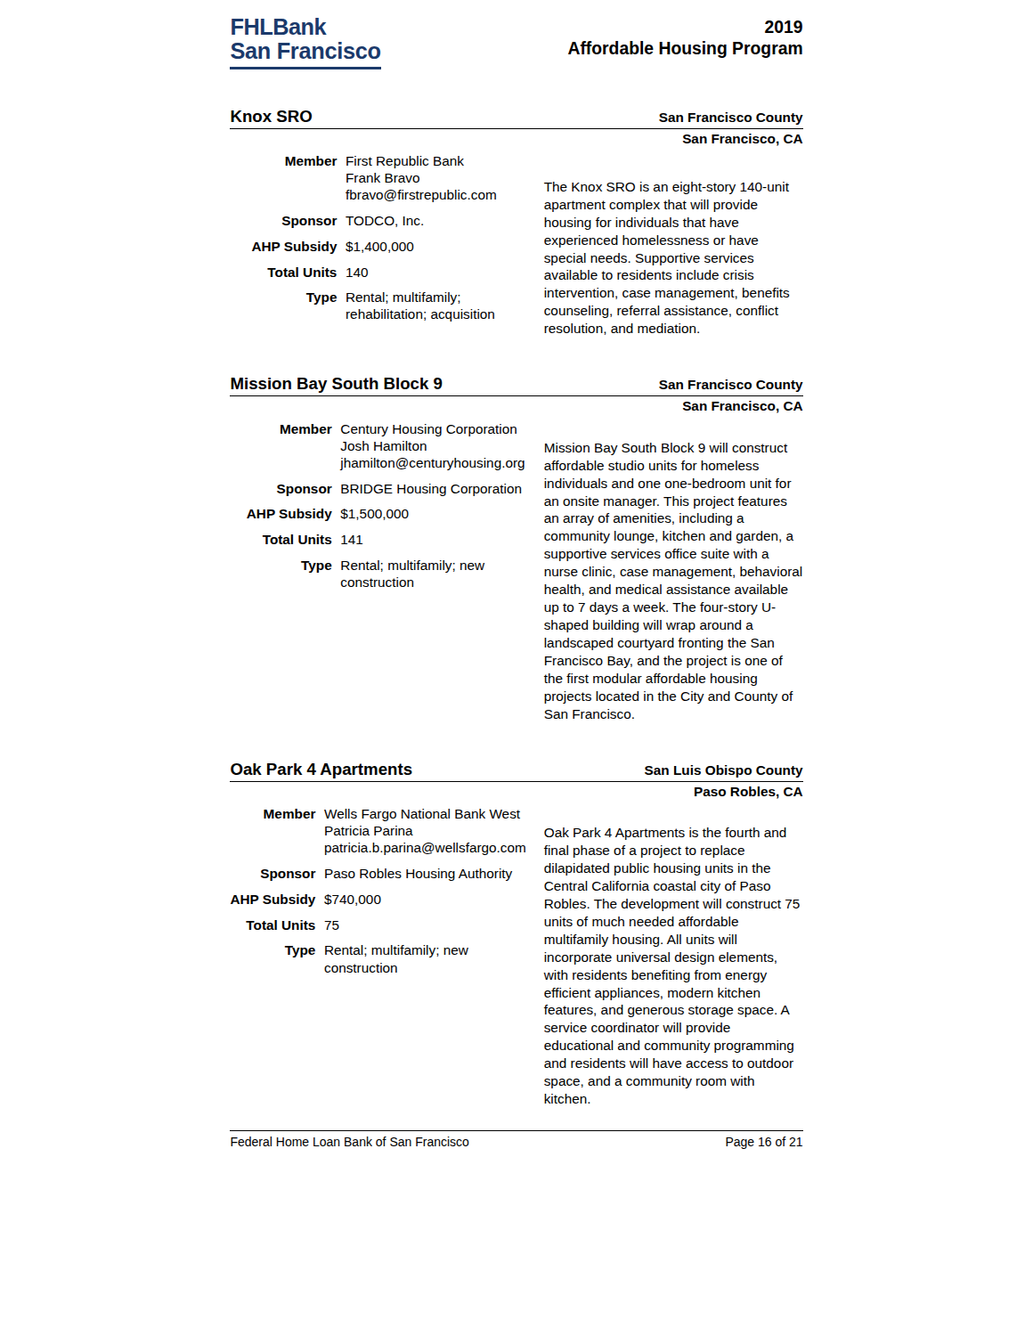FHLBank
San Francisco
2019
Affordable Housing Program
Knox SRO
San Francisco County
San Francisco, CA
| Member | First Republic Bank Frank Bravo fbravo@firstrepublic.com |
| Sponsor | TODCO, Inc. |
| AHP Subsidy | $1,400,000 |
| Total Units | 140 |
| Type | Rental; multifamily; rehabilitation; acquisition |
The Knox SRO is an eight-story 140-unit apartment complex that will provide housing for individuals that have experienced homelessness or have special needs. Supportive services available to residents include crisis intervention, case management, benefits counseling, referral assistance, conflict resolution, and mediation.
Mission Bay South Block 9
San Francisco County
San Francisco, CA
| Member | Century Housing Corporation Josh Hamilton jhamilton@centuryhousing.org |
| Sponsor | BRIDGE Housing Corporation |
| AHP Subsidy | $1,500,000 |
| Total Units | 141 |
| Type | Rental; multifamily; new construction |
Mission Bay South Block 9 will construct affordable studio units for homeless individuals and one one-bedroom unit for an onsite manager. This project features an array of amenities, including a community lounge, kitchen and garden, a supportive services office suite with a nurse clinic, case management, behavioral health, and medical assistance available up to 7 days a week. The four-story U-shaped building will wrap around a landscaped courtyard fronting the San Francisco Bay, and the project is one of the first modular affordable housing projects located in the City and County of San Francisco.
Oak Park 4 Apartments
San Luis Obispo County
Paso Robles, CA
| Member | Wells Fargo National Bank West Patricia Parina patricia.b.parina@wellsfargo.com |
| Sponsor | Paso Robles Housing Authority |
| AHP Subsidy | $740,000 |
| Total Units | 75 |
| Type | Rental; multifamily; new construction |
Oak Park 4 Apartments is the fourth and final phase of a project to replace dilapidated public housing units in the Central California coastal city of Paso Robles. The development will construct 75 units of much needed affordable multifamily housing. All units will incorporate universal design elements, with residents benefiting from energy efficient appliances, modern kitchen features, and generous storage space. A service coordinator will provide educational and community programming and residents will have access to outdoor space, and a community room with kitchen.
Federal Home Loan Bank of San Francisco
Page 16 of 21